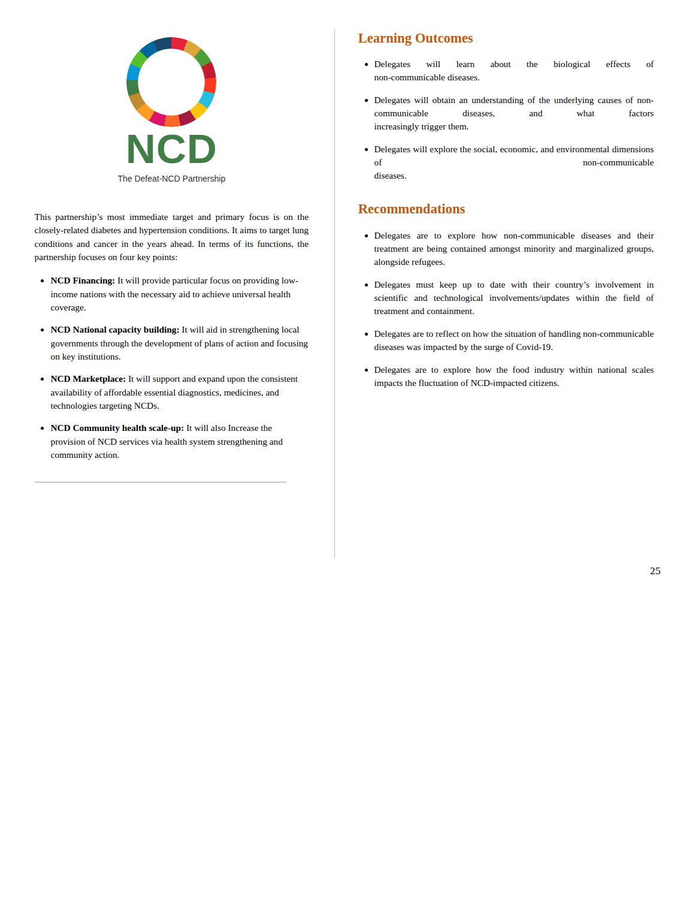NCD
The Defeat-NCD Partnership
This partnership’s most immediate target and primary focus is on the closely-related diabetes and hypertension conditions. It aims to target lung conditions and cancer in the years ahead. In terms of its functions, the partnership focuses on four key points:
NCD Financing: It will provide particular focus on providing low-income nations with the necessary aid to achieve universal health coverage.
NCD National capacity building: It will aid in strengthening local governments through the development of plans of action and focusing on key institutions.
NCD Marketplace: It will support and expand upon the consistent availability of affordable essential diagnostics, medicines, and technologies targeting NCDs.
NCD Community health scale-up: It will also Increase the provision of NCD services via health system strengthening and community action.
Learning Outcomes
Delegates will learn about the biological effects of non-communicable diseases.
Delegates will obtain an understanding of the underlying causes of non-communicable diseases, and what factors increasingly trigger them.
Delegates will explore the social, economic, and environmental dimensions of non-communicable diseases.
Recommendations
Delegates are to explore how non-communicable diseases and their treatment are being contained amongst minority and marginalized groups, alongside refugees.
Delegates must keep up to date with their country’s involvement in scientific and technological involvements/updates within the field of treatment and containment.
Delegates are to reflect on how the situation of handling non-communicable diseases was impacted by the surge of Covid-19.
Delegates are to explore how the food industry within national scales impacts the fluctuation of NCD-impacted citizens.
25